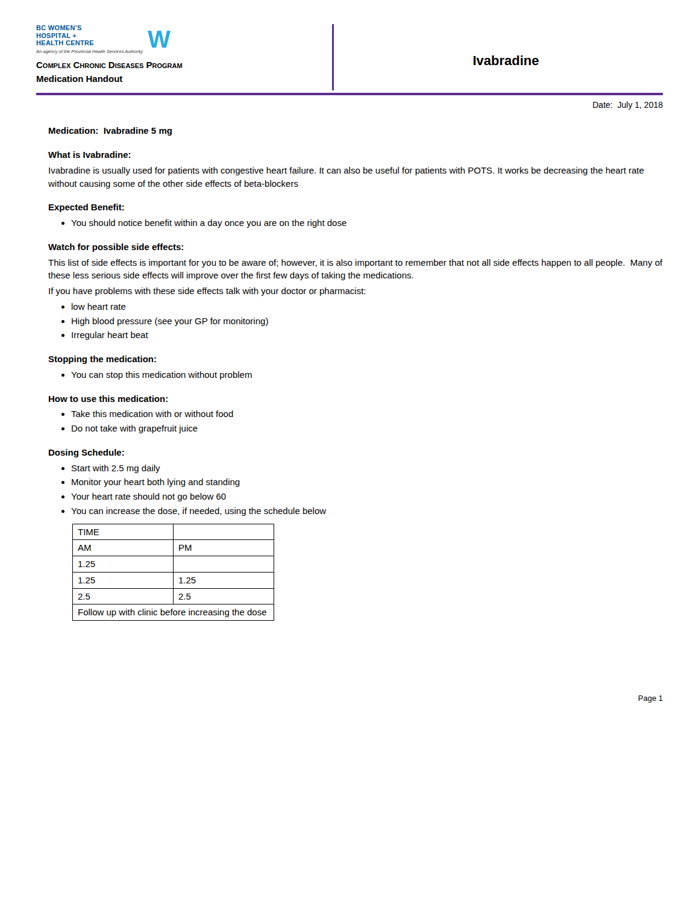BC WOMEN’S
HOSPITAL +
HEALTH CENTRE
An agency of the Provincial Health Services Authority
W
Complex Chronic Diseases Program
Medication Handout
Ivabradine
Date: July 1, 2018
Medication: Ivabradine 5 mg
What is Ivabradine:
Ivabradine is usually used for patients with congestive heart failure. It can also be useful for patients with POTS. It works be decreasing the heart rate without causing some of the other side effects of beta-blockers
Expected Benefit:
You should notice benefit within a day once you are on the right dose
Watch for possible side effects:
This list of side effects is important for you to be aware of; however, it is also important to remember that not all side effects happen to all people. Many of these less serious side effects will improve over the first few days of taking the medications.
If you have problems with these side effects talk with your doctor or pharmacist:
low heart rate
High blood pressure (see your GP for monitoring)
Irregular heart beat
Stopping the medication:
You can stop this medication without problem
How to use this medication:
Take this medication with or without food
Do not take with grapefruit juice
Dosing Schedule:
Start with 2.5 mg daily
Monitor your heart both lying and standing
Your heart rate should not go below 60
You can increase the dose, if needed, using the schedule below
| TIME | |
| AM | PM |
| 1.25 | |
| 1.25 | 1.25 |
| 2.5 | 2.5 |
| Follow up with clinic before increasing the dose |
Page 1